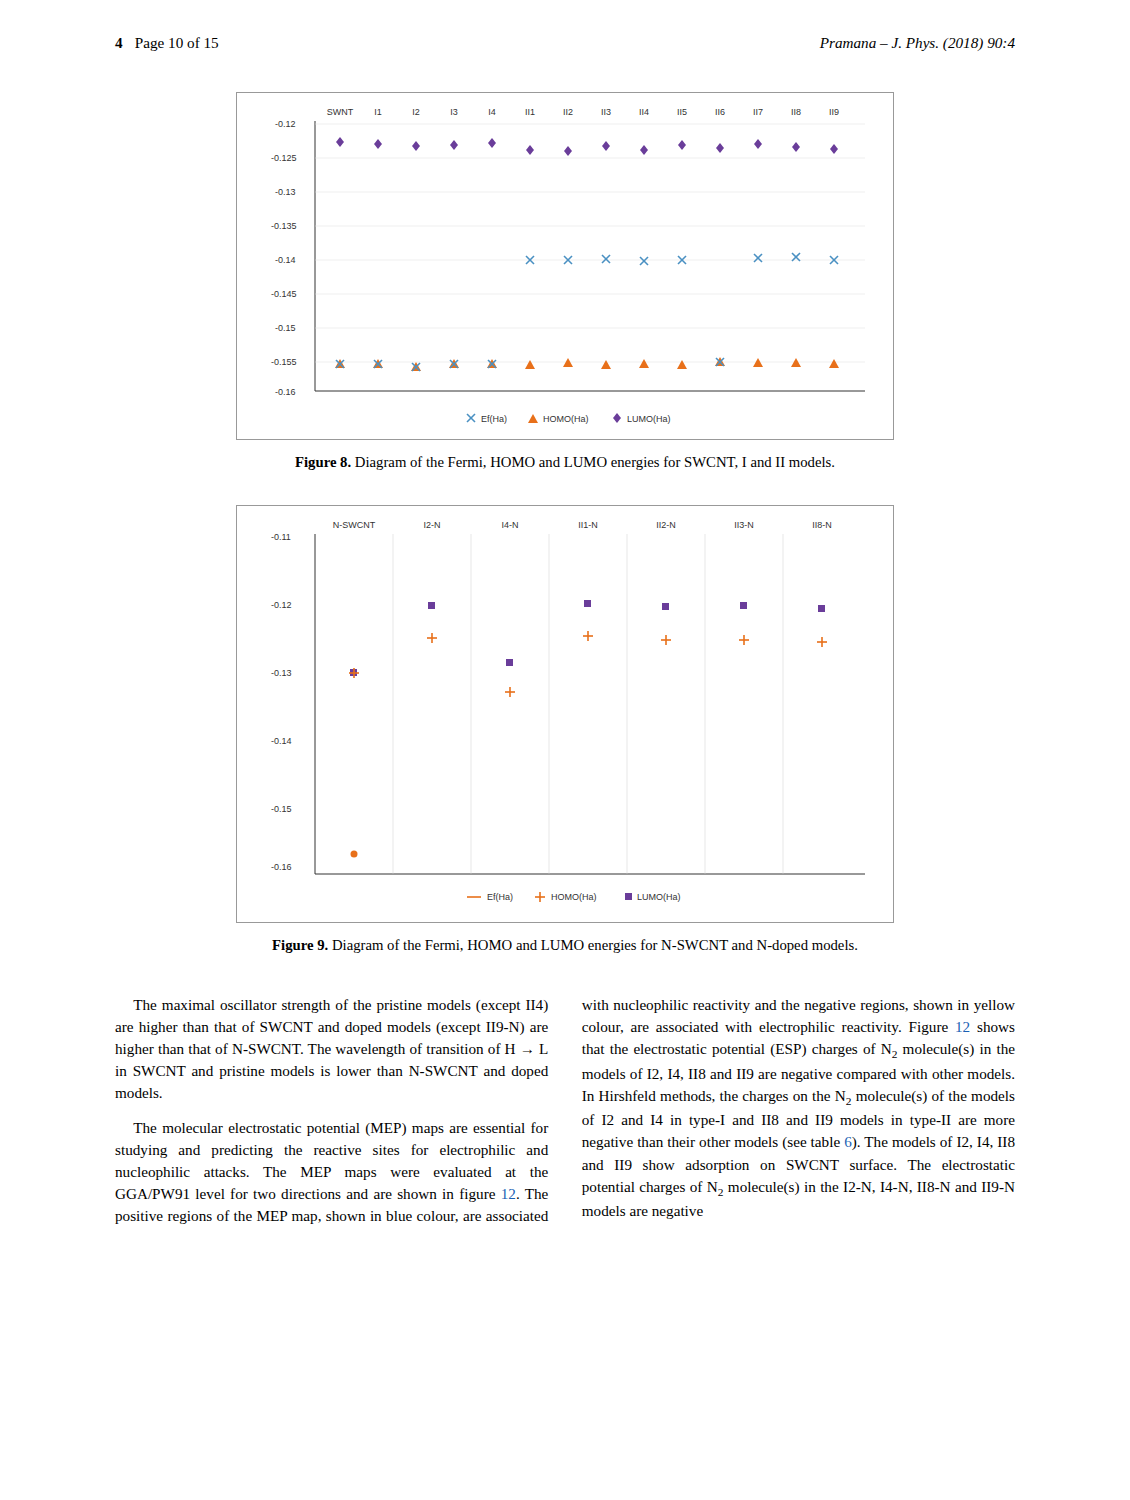4 Page 10 of 15
Pramana – J. Phys. (2018) 90:4
-0.12 -0.125 -0.13 -0.135 -0.14 -0.145 -0.15 -0.155 -0.16 SWNT I1 I2 I3 I4 II1 II2 II3 II4 II5 II6 II7 II8 II9 Ef(Ha) HOMO(Ha) LUMO(Ha)
Figure 8. Diagram of the Fermi, HOMO and LUMO energies for SWCNT, I and II models.
-0.11 -0.12 -0.13 -0.14 -0.15 -0.16 N-SWCNT I2-N I4-N II1-N II2-N II3-N II8-N Ef(Ha) HOMO(Ha) LUMO(Ha)
Figure 9. Diagram of the Fermi, HOMO and LUMO energies for N-SWCNT and N-doped models.
The maximal oscillator strength of the pristine models (except II4) are higher than that of SWCNT and doped models (except II9-N) are higher than that of N-SWCNT. The wavelength of transition of H → L in SWCNT and pristine models is lower than N-SWCNT and doped models.
The molecular electrostatic potential (MEP) maps are essential for studying and predicting the reactive sites for electrophilic and nucleophilic attacks. The MEP maps were evaluated at the GGA/PW91 level for two directions and are shown in figure 12. The positive regions of the MEP map, shown in blue colour, are associated with nucleophilic reactivity and the negative regions, shown in yellow colour, are associated with electrophilic reactivity. Figure 12 shows that the electrostatic potential (ESP) charges of N2 molecule(s) in the models of I2, I4, II8 and II9 are negative compared with other models. In Hirshfeld methods, the charges on the N2 molecule(s) of the models of I2 and I4 in type-I and II8 and II9 models in type-II are more negative than their other models (see table 6). The models of I2, I4, II8 and II9 show adsorption on SWCNT surface. The electrostatic potential charges of N2 molecule(s) in the I2-N, I4-N, II8-N and II9-N models are negative